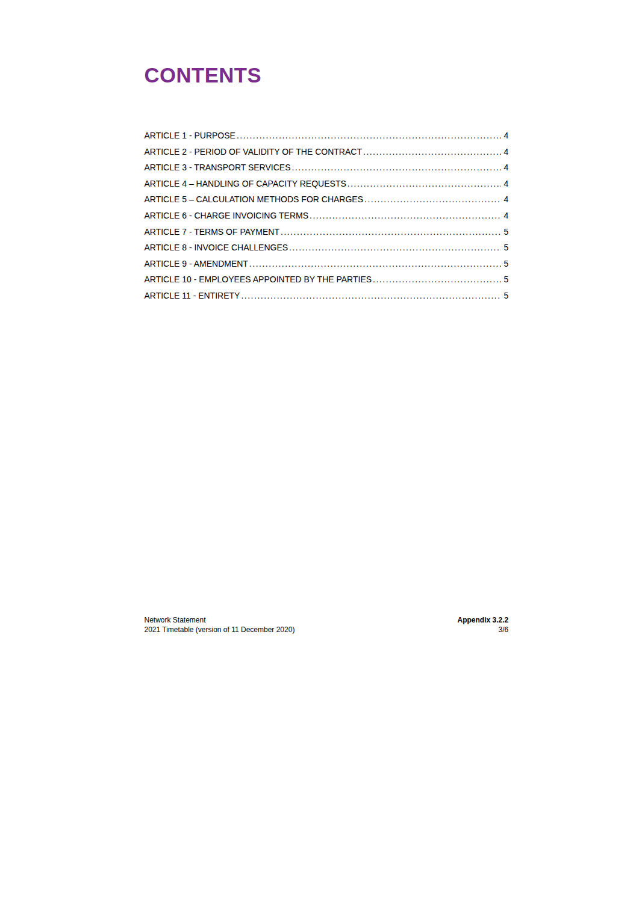CONTENTS
ARTICLE 1 - PURPOSE.................................................................................................................................. 4
ARTICLE 2 - PERIOD OF VALIDITY OF THE CONTRACT........................................................................ 4
ARTICLE 3 - TRANSPORT SERVICES..................................................................................................... 4
ARTICLE 4 – HANDLING OF CAPACITY REQUESTS............................................................................ 4
ARTICLE 5 – CALCULATION METHODS FOR CHARGES....................................................................... 4
ARTICLE 6 - CHARGE INVOICING TERMS................................................................................................ 4
ARTICLE 7 - TERMS OF PAYMENT....................................................................................................... 5
ARTICLE 8 - INVOICE CHALLENGES.................................................................................................... 5
ARTICLE 9 - AMENDMENT............................................................................................................. 5
ARTICLE 10 - EMPLOYEES APPOINTED BY THE PARTIES.............................................................. 5
ARTICLE 11 - ENTIRETY................................................................................................................. 5
Network Statement
2021 Timetable (version of 11 December 2020)
Appendix 3.2.2
3/6